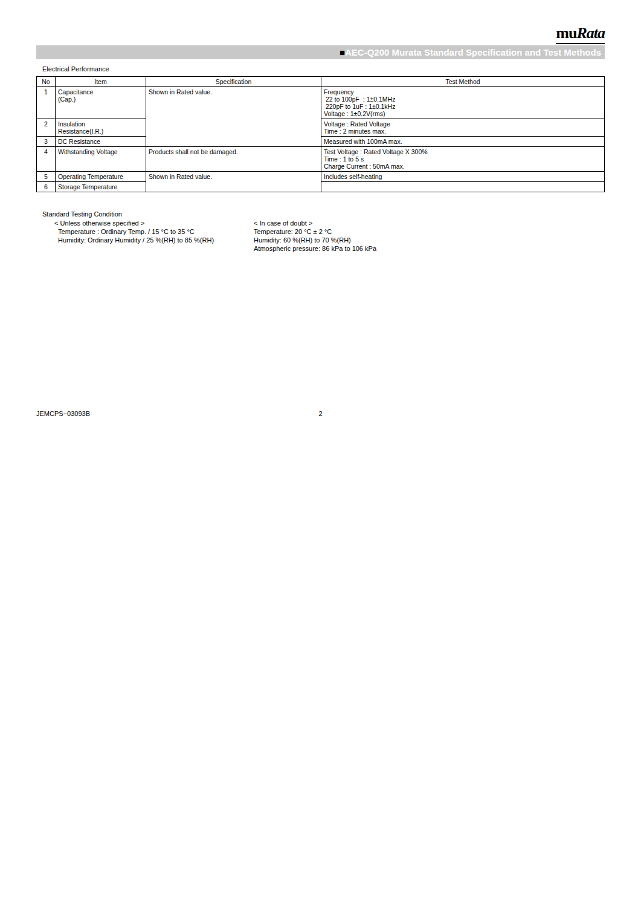mu Rata
■AEC-Q200 Murata Standard Specification and Test Methods
Electrical Performance
| No | Item | Specification | Test Method |
| --- | --- | --- | --- |
| 1 | Capacitance (Cap.) | Shown in Rated value. | Frequency 22 to 100pF : 1±0.1MHz 220pF to 1uF : 1±0.1kHz Voltage : 1±0.2V(rms) |
| 2 | Insulation Resistance(I.R.) | Voltage : Rated Voltage Time : 2 minutes max. |
| 3 | DC Resistance | Measured with 100mA max. |
| 4 | Withstanding Voltage | Products shall not be damaged. | Test Voltage : Rated Voltage X 300% Time : 1 to 5 s Charge Current : 50mA max. |
| 5 | Operating Temperature | Shown in Rated value. | Includes self-heating |
| 6 | Storage Temperature | |
Standard Testing Condition
| < Unless otherwise specified > | < In case of doubt > |
| Temperature : Ordinary Temp. / 15 °C to 35 °C | Temperature: 20 °C ± 2 °C |
| Humidity: Ordinary Humidity / 25 %(RH) to 85 %(RH) | Humidity: 60 %(RH) to 70 %(RH) |
| | Atmospheric pressure: 86 kPa to 106 kPa |
JEMCPS−03093B 2